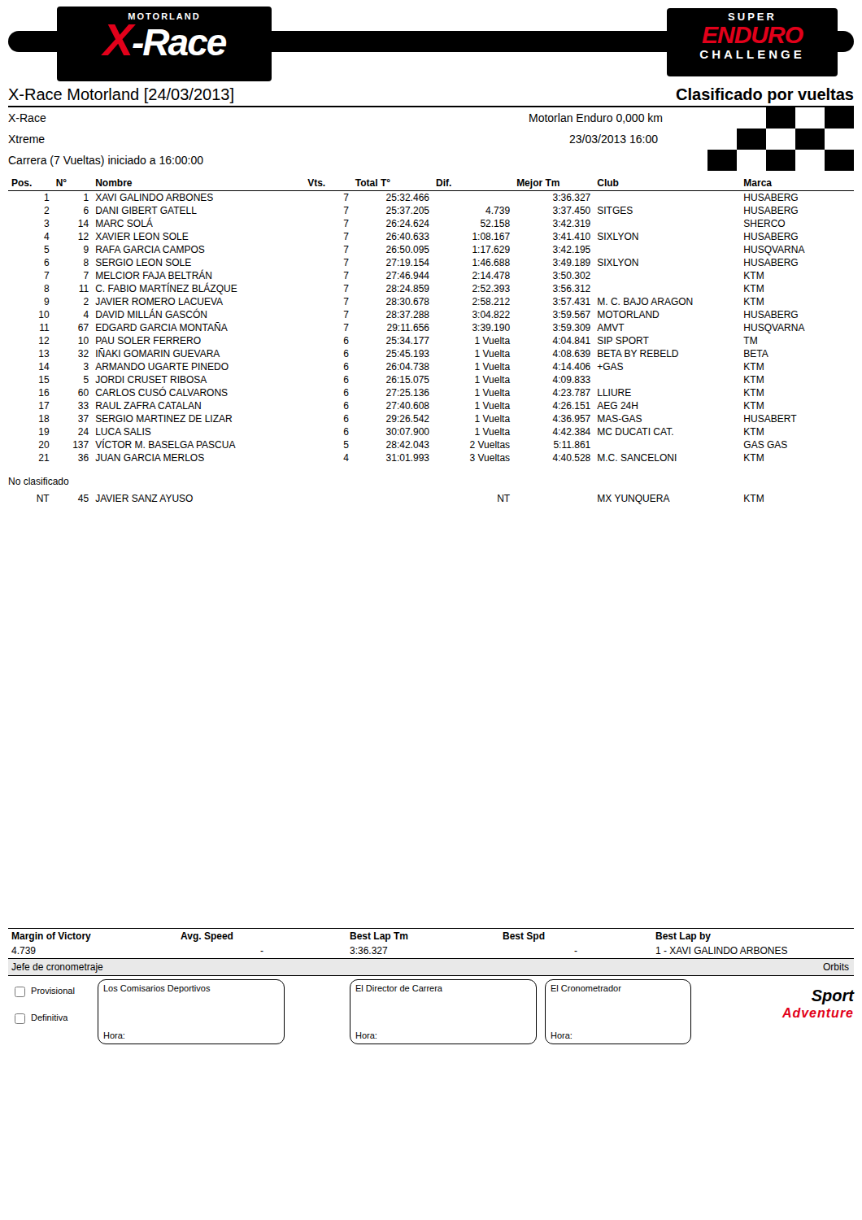MOTORLAND
X-Race
SUPER
ENDURO
CHALLENGE
X-Race Motorland [24/03/2013] Clasificado por vueltas
X-Race
Xtreme
Carrera (7 Vueltas) iniciado a 16:00:00
Motorlan Enduro 0,000 km
23/03/2013 16:00
| Pos. | N° | Nombre | Vts. | Total T° | Dif. | Mejor Tm | Club | Marca |
| --- | --- | --- | --- | --- | --- | --- | --- | --- |
| 1 | 1 | XAVI GALINDO ARBONES | 7 | 25:32.466 | | 3:36.327 | | HUSABERG |
| 2 | 6 | DANI GIBERT GATELL | 7 | 25:37.205 | 4.739 | 3:37.450 | SITGES | HUSABERG |
| 3 | 14 | MARC SOLÁ | 7 | 26:24.624 | 52.158 | 3:42.319 | | SHERCO |
| 4 | 12 | XAVIER LEON SOLE | 7 | 26:40.633 | 1:08.167 | 3:41.410 | SIXLYON | HUSABERG |
| 5 | 9 | RAFA GARCIA CAMPOS | 7 | 26:50.095 | 1:17.629 | 3:42.195 | | HUSQVARNA |
| 6 | 8 | SERGIO LEON SOLE | 7 | 27:19.154 | 1:46.688 | 3:49.189 | SIXLYON | HUSABERG |
| 7 | 7 | MELCIOR FAJA BELTRÁN | 7 | 27:46.944 | 2:14.478 | 3:50.302 | | KTM |
| 8 | 11 | C. FABIO MARTÍNEZ BLÁZQUE | 7 | 28:24.859 | 2:52.393 | 3:56.312 | | KTM |
| 9 | 2 | JAVIER ROMERO LACUEVA | 7 | 28:30.678 | 2:58.212 | 3:57.431 | M. C. BAJO ARAGON | KTM |
| 10 | 4 | DAVID MILLÁN GASCÓN | 7 | 28:37.288 | 3:04.822 | 3:59.567 | MOTORLAND | HUSABERG |
| 11 | 67 | EDGARD GARCIA MONTAÑA | 7 | 29:11.656 | 3:39.190 | 3:59.309 | AMVT | HUSQVARNA |
| 12 | 10 | PAU SOLER FERRERO | 6 | 25:34.177 | 1 Vuelta | 4:04.841 | SIP SPORT | TM |
| 13 | 32 | IÑAKI GOMARIN GUEVARA | 6 | 25:45.193 | 1 Vuelta | 4:08.639 | BETA BY REBELD | BETA |
| 14 | 3 | ARMANDO UGARTE PINEDO | 6 | 26:04.738 | 1 Vuelta | 4:14.406 | +GAS | KTM |
| 15 | 5 | JORDI CRUSET RIBOSA | 6 | 26:15.075 | 1 Vuelta | 4:09.833 | | KTM |
| 16 | 60 | CARLOS CUSÓ CALVARONS | 6 | 27:25.136 | 1 Vuelta | 4:23.787 | LLIURE | KTM |
| 17 | 33 | RAUL ZAFRA CATALAN | 6 | 27:40.608 | 1 Vuelta | 4:26.151 | AEG 24H | KTM |
| 18 | 37 | SERGIO MARTINEZ DE LIZAR | 6 | 29:26.542 | 1 Vuelta | 4:36.957 | MAS-GAS | HUSABERT |
| 19 | 24 | LUCA SALIS | 6 | 30:07.900 | 1 Vuelta | 4:42.384 | MC DUCATI CAT. | KTM |
| 20 | 137 | VÍCTOR M. BASELGA PASCUA | 5 | 28:42.043 | 2 Vueltas | 5:11.861 | | GAS GAS |
| 21 | 36 | JUAN GARCIA MERLOS | 4 | 31:01.993 | 3 Vueltas | 4:40.528 | M.C. SANCELONI | KTM |
No clasificado
| NT | 45 | JAVIER SANZ AYUSO | | | NT | | MX YUNQUERA | KTM |
| Margin of Victory | Avg. Speed | Best Lap Tm | Best Spd | Best Lap by |
| --- | --- | --- | --- | --- |
| 4.739 | - | 3:36.327 | - | 1 - XAVI GALINDO ARBONES |
Jefe de cronometraje Orbits
Provisional
Definitiva
Los Comisarios Deportivos
Hora:
El Director de Carrera
Hora:
El Cronometrador
Hora:
Sport
Adventure